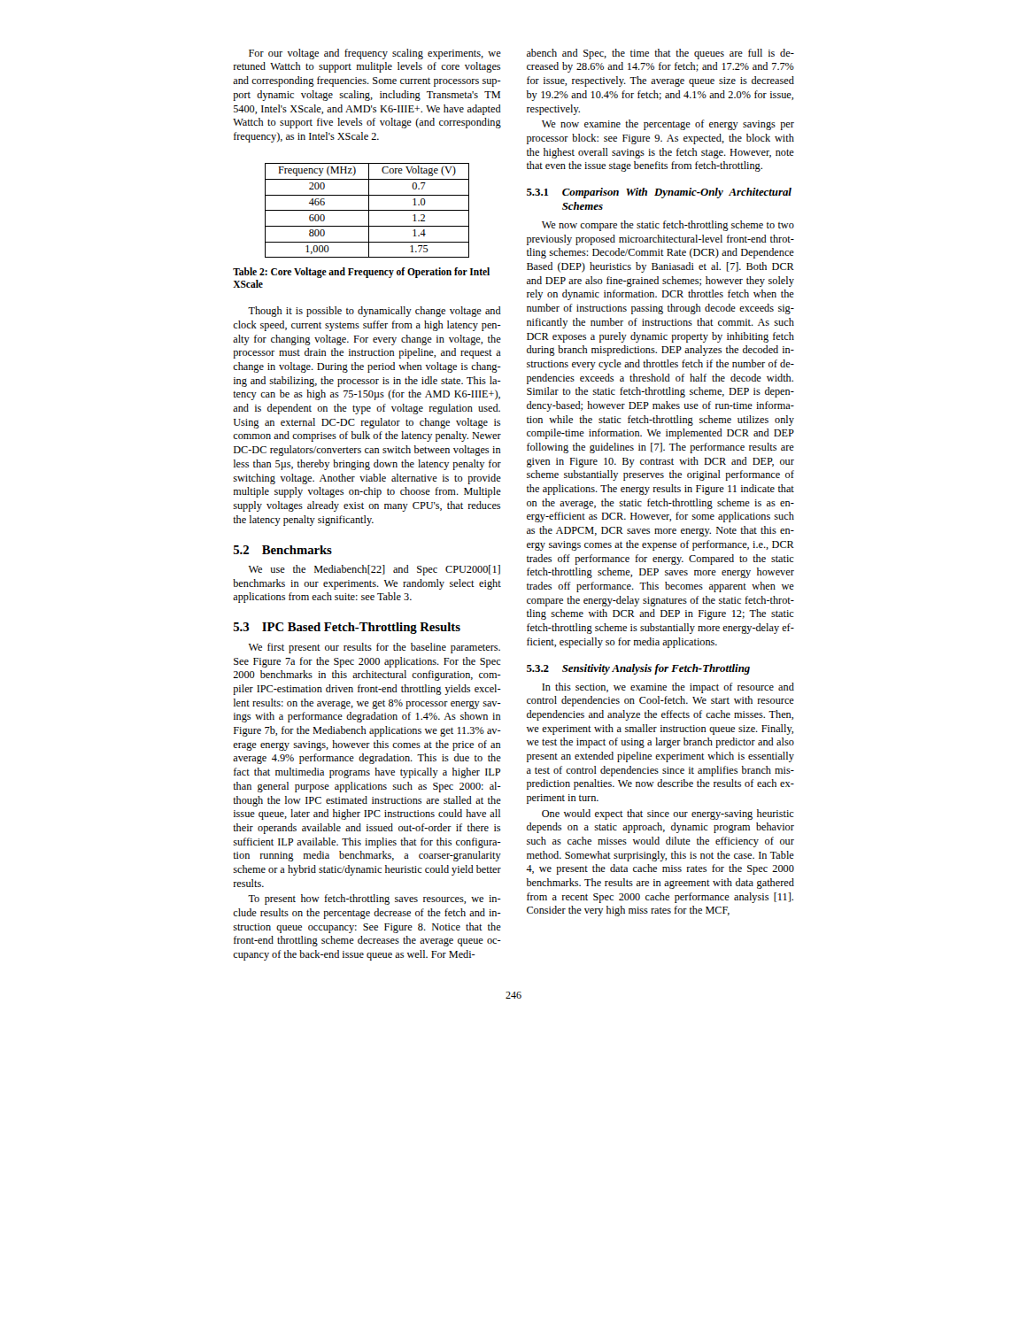For our voltage and frequency scaling experiments, we retuned Wattch to support mulitple levels of core voltages and corresponding frequencies. Some current processors support dynamic voltage scaling, including Transmeta's TM 5400, Intel's XScale, and AMD's K6-IIIE+. We have adapted Wattch to support five levels of voltage (and corresponding frequency), as in Intel's XScale 2.
| Frequency (MHz) | Core Voltage (V) |
| --- | --- |
| 200 | 0.7 |
| 466 | 1.0 |
| 600 | 1.2 |
| 800 | 1.4 |
| 1,000 | 1.75 |
Table 2: Core Voltage and Frequency of Operation for Intel XScale
Though it is possible to dynamically change voltage and clock speed, current systems suffer from a high latency penalty for changing voltage. For every change in voltage, the processor must drain the instruction pipeline, and request a change in voltage. During the period when voltage is changing and stabilizing, the processor is in the idle state. This latency can be as high as 75-150µs (for the AMD K6-IIIE+), and is dependent on the type of voltage regulation used. Using an external DC-DC regulator to change voltage is common and comprises of bulk of the latency penalty. Newer DC-DC regulators/converters can switch between voltages in less than 5µs, thereby bringing down the latency penalty for switching voltage. Another viable alternative is to provide multiple supply voltages on-chip to choose from. Multiple supply voltages already exist on many CPU's, that reduces the latency penalty significantly.
5.2 Benchmarks
We use the Mediabench[22] and Spec CPU2000[1] benchmarks in our experiments. We randomly select eight applications from each suite: see Table 3.
5.3 IPC Based Fetch-Throttling Results
We first present our results for the baseline parameters. See Figure 7a for the Spec 2000 applications. For the Spec 2000 benchmarks in this architectural configuration, compiler IPC-estimation driven front-end throttling yields excellent results: on the average, we get 8% processor energy savings with a performance degradation of 1.4%. As shown in Figure 7b, for the Mediabench applications we get 11.3% average energy savings, however this comes at the price of an average 4.9% performance degradation. This is due to the fact that multimedia programs have typically a higher ILP than general purpose applications such as Spec 2000: although the low IPC estimated instructions are stalled at the issue queue, later and higher IPC instructions could have all their operands available and issued out-of-order if there is sufficient ILP available. This implies that for this configuration running media benchmarks, a coarser-granularity scheme or a hybrid static/dynamic heuristic could yield better results.
To present how fetch-throttling saves resources, we include results on the percentage decrease of the fetch and instruction queue occupancy: See Figure 8. Notice that the front-end throttling scheme decreases the average queue occupancy of the back-end issue queue as well. For Medi-
abench and Spec, the time that the queues are full is decreased by 28.6% and 14.7% for fetch; and 17.2% and 7.7% for issue, respectively. The average queue size is decreased by 19.2% and 10.4% for fetch; and 4.1% and 2.0% for issue, respectively.
We now examine the percentage of energy savings per processor block: see Figure 9. As expected, the block with the highest overall savings is the fetch stage. However, note that even the issue stage benefits from fetch-throttling.
5.3.1 Comparison With Dynamic-Only Architectural Schemes
We now compare the static fetch-throttling scheme to two previously proposed microarchitectural-level front-end throttling schemes: Decode/Commit Rate (DCR) and Dependence Based (DEP) heuristics by Baniasadi et al. [7]. Both DCR and DEP are also fine-grained schemes; however they solely rely on dynamic information. DCR throttles fetch when the number of instructions passing through decode exceeds significantly the number of instructions that commit. As such DCR exposes a purely dynamic property by inhibiting fetch during branch mispredictions. DEP analyzes the decoded instructions every cycle and throttles fetch if the number of dependencies exceeds a threshold of half the decode width. Similar to the static fetch-throttling scheme, DEP is dependency-based; however DEP makes use of run-time information while the static fetch-throttling scheme utilizes only compile-time information. We implemented DCR and DEP following the guidelines in [7]. The performance results are given in Figure 10. By contrast with DCR and DEP, our scheme substantially preserves the original performance of the applications. The energy results in Figure 11 indicate that on the average, the static fetch-throttling scheme is as energy-efficient as DCR. However, for some applications such as the ADPCM, DCR saves more energy. Note that this energy savings comes at the expense of performance, i.e., DCR trades off performance for energy. Compared to the static fetch-throttling scheme, DEP saves more energy however trades off performance. This becomes apparent when we compare the energy-delay signatures of the static fetch-throttling scheme with DCR and DEP in Figure 12; The static fetch-throttling scheme is substantially more energy-delay efficient, especially so for media applications.
5.3.2 Sensitivity Analysis for Fetch-Throttling
In this section, we examine the impact of resource and control dependencies on Cool-fetch. We start with resource dependencies and analyze the effects of cache misses. Then, we experiment with a smaller instruction queue size. Finally, we test the impact of using a larger branch predictor and also present an extended pipeline experiment which is essentially a test of control dependencies since it amplifies branch misprediction penalties. We now describe the results of each experiment in turn.
One would expect that since our energy-saving heuristic depends on a static approach, dynamic program behavior such as cache misses would dilute the efficiency of our method. Somewhat surprisingly, this is not the case. In Table 4, we present the data cache miss rates for the Spec 2000 benchmarks. The results are in agreement with data gathered from a recent Spec 2000 cache performance analysis [11]. Consider the very high miss rates for the MCF,
246